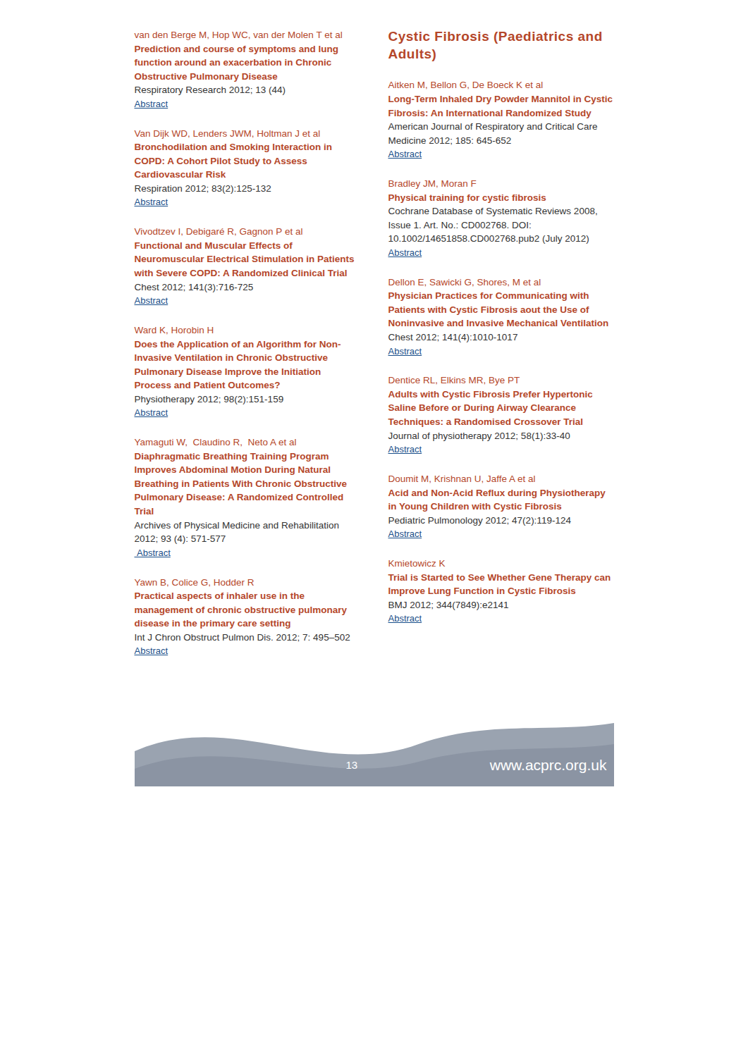van den Berge M, Hop WC, van der Molen T et al
Prediction and course of symptoms and lung function around an exacerbation in Chronic Obstructive Pulmonary Disease
Respiratory Research 2012; 13 (44)
Abstract
Van Dijk WD, Lenders JWM, Holtman J et al
Bronchodilation and Smoking Interaction in COPD: A Cohort Pilot Study to Assess Cardiovascular Risk
Respiration 2012; 83(2):125-132
Abstract
Vivodtzev I, Debigaré R, Gagnon P et al
Functional and Muscular Effects of Neuromuscular Electrical Stimulation in Patients with Severe COPD: A Randomized Clinical Trial
Chest 2012; 141(3):716-725
Abstract
Ward K, Horobin H
Does the Application of an Algorithm for Non-Invasive Ventilation in Chronic Obstructive Pulmonary Disease Improve the Initiation Process and Patient Outcomes?
Physiotherapy 2012; 98(2):151-159
Abstract
Yamaguti W, Claudino R, Neto A et al
Diaphragmatic Breathing Training Program Improves Abdominal Motion During Natural Breathing in Patients With Chronic Obstructive Pulmonary Disease: A Randomized Controlled Trial
Archives of Physical Medicine and Rehabilitation 2012; 93 (4): 571-577
Abstract
Yawn B, Colice G, Hodder R
Practical aspects of inhaler use in the management of chronic obstructive pulmonary disease in the primary care setting
Int J Chron Obstruct Pulmon Dis. 2012; 7: 495–502
Abstract
Cystic Fibrosis (Paediatrics and Adults)
Aitken M, Bellon G, De Boeck K et al
Long-Term Inhaled Dry Powder Mannitol in Cystic Fibrosis: An International Randomized Study
American Journal of Respiratory and Critical Care Medicine 2012; 185: 645-652
Abstract
Bradley JM, Moran F
Physical training for cystic fibrosis
Cochrane Database of Systematic Reviews 2008, Issue 1. Art. No.: CD002768. DOI: 10.1002/14651858.CD002768.pub2 (July 2012)
Abstract
Dellon E, Sawicki G, Shores, M et al
Physician Practices for Communicating with Patients with Cystic Fibrosis aout the Use of Noninvasive and Invasive Mechanical Ventilation
Chest 2012; 141(4):1010-1017
Abstract
Dentice RL, Elkins MR, Bye PT
Adults with Cystic Fibrosis Prefer Hypertonic Saline Before or During Airway Clearance Techniques: a Randomised Crossover Trial
Journal of physiotherapy 2012; 58(1):33-40
Abstract
Doumit M, Krishnan U, Jaffe A et al
Acid and Non-Acid Reflux during Physiotherapy in Young Children with Cystic Fibrosis
Pediatric Pulmonology 2012; 47(2):119-124
Abstract
Kmietowicz K
Trial is Started to See Whether Gene Therapy can Improve Lung Function in Cystic Fibrosis
BMJ 2012; 344(7849):e2141
Abstract
13
www.acprc.org.uk